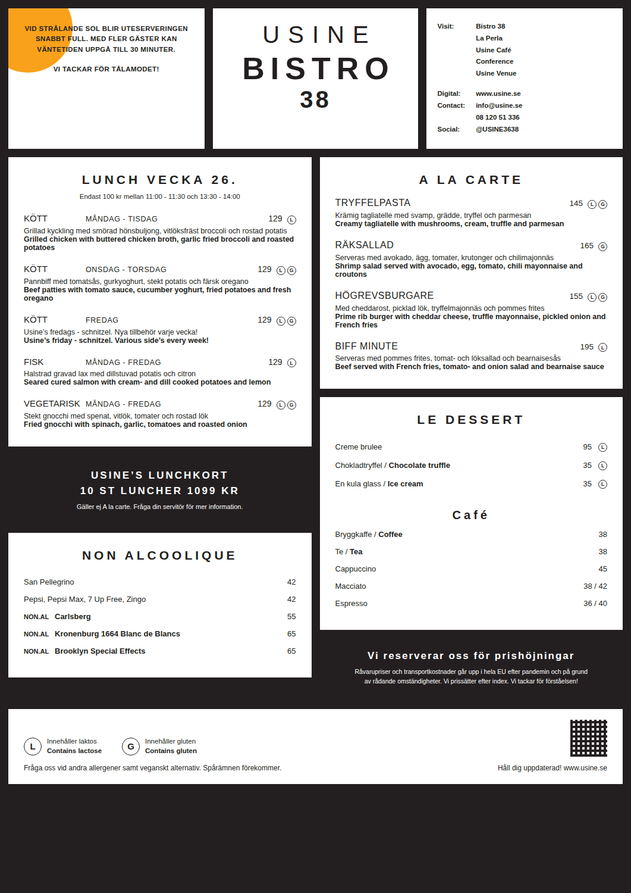Vid strålande sol blir uteserveringen
snabbt full. Med fler gäster kan
väntetiden uppgå till 30 minuter.
Vi tackar för tålamodet!
USINE
BISTRO
38
| Visit: | Bistro 38 |
| | La Perla |
| | Usine Café |
| | Conference |
| | Usine Venue |
| Digital: | www.usine.se |
| Contact: | info@usine.se |
| | 08 120 51 336 |
| Social: | @USINE3638 |
Lunch vecka 26.
Endast 100 kr mellan 11:00 - 11:30 och 13:30 - 14:00
KÖTT MÅNDAG - TISDAG 129 L
Grillad kyckling med smörad hönsbuljong, vitlöksfräst broccoli och rostad potatis
Grilled chicken with buttered chicken broth, garlic fried broccoli and roasted potatoes
KÖTT ONSDAG - TORSDAG 129 LG
Pannbiff med tomatsås, gurkyoghurt, stekt potatis och färsk oregano
Beef patties with tomato sauce, cucumber yoghurt, fried potatoes and fresh oregano
KÖTT FREDAG 129 LG
Usine’s fredags - schnitzel. Nya tillbehör varje vecka!
Usine’s friday - schnitzel. Various side’s every week!
FISK MÅNDAG - FREDAG 129 L
Halstrad gravad lax med dillstuvad potatis och citron
Seared cured salmon with cream- and dill cooked potatoes and lemon
VEGETARISK MÅNDAG - FREDAG 129 LG
Stekt gnocchi med spenat, vitlök, tomater och rostad lök
Fried gnocchi with spinach, garlic, tomatoes and roasted onion
Usine’s lunchkort
10 st luncher 1099 kr
Gäller ej A la carte. Fråga din servitör för mer information.
Non Alcoolique
| San Pellegrino | 42 |
| Pepsi, Pepsi Max, 7 Up Free, Zingo | 42 |
| NON.AL | Carlsberg | 55 |
| NON.AL | Kronenburg 1664 Blanc de Blancs | 65 |
| NON.AL | Brooklyn Special Effects | 65 |
A la carte
TRYFFELPASTA 145 LG
Krämig tagliatelle med svamp, grädde, tryffel och parmesan
Creamy tagliatelle with mushrooms, cream, truffle and parmesan
RÄKSALLAD 165 G
Serveras med avokado, ägg, tomater, krutonger och chilimajonnäs
Shrimp salad served with avocado, egg, tomato, chili mayonnaise and croutons
HÖGREVSBURGARE 155 LG
Med cheddarost, picklad lök, tryffelmajonnäs och pommes frites
Prime rib burger with cheddar cheese, truffle mayonnaise, pickled onion and French fries
BIFF MINUTE 195 L
Serveras med pommes frites, tomat- och löksallad och bearnaisesås
Beef served with French fries, tomato- and onion salad and bearnaise sauce
Le Dessert
| Creme brulee | 95 | L |
| Chokladtryffel / Chocolate truffle | 35 | L |
| En kula glass / Ice cream | 35 | L |
Café
| Bryggkaffe / Coffee | 38 |
| Te / Tea | 38 |
| Cappuccino | 45 |
| Macciato | 38 / 42 |
| Espresso | 36 / 40 |
Vi reserverar oss för prishöjningar
Råvarupriser och transportkostnader går upp i hela EU efter pandemin och på grund
av rådande omständigheter. Vi prissätter efter index. Vi tackar för förståelsen!
L
Innehåller laktosContains lactose
G
Innehåller glutenContains gluten
Fråga oss vid andra allergener samt veganskt alternativ. Spårämnen förekommer.
Håll dig uppdaterad! www.usine.se